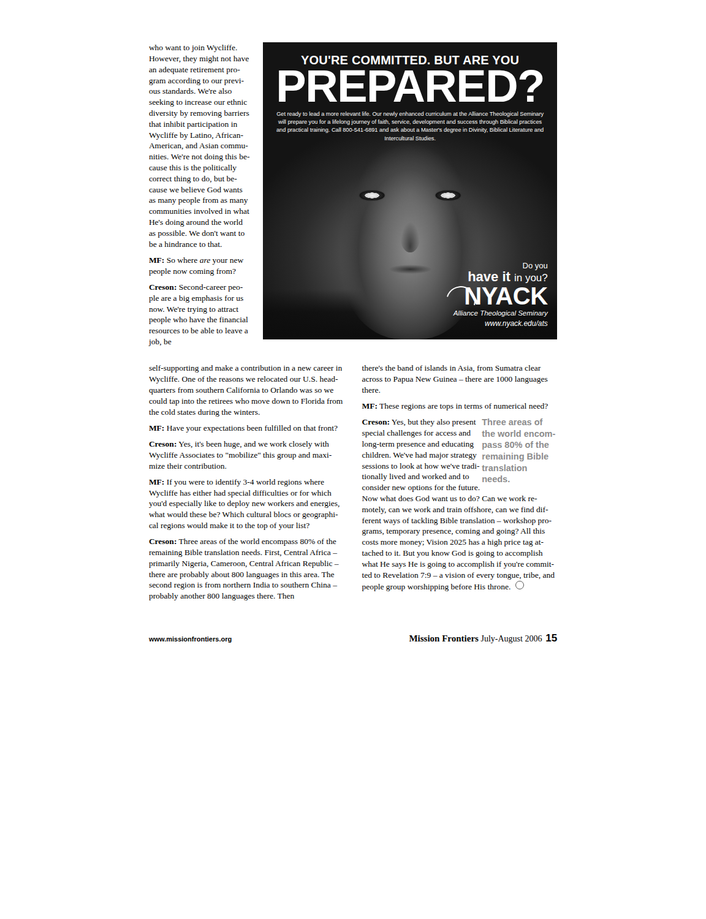who want to join Wycliffe. However, they might not have an adequate retirement program according to our previous standards. We're also seeking to increase our ethnic diversity by removing barriers that inhibit participation in Wycliffe by Latino, African-American, and Asian communities. We're not doing this because this is the politically correct thing to do, but because we believe God wants as many people from as many communities involved in what He's doing around the world as possible. We don't want to be a hindrance to that.
MF: So where are your new people now coming from?
Creson: Second-career people are a big emphasis for us now. We're trying to attract people who have the financial resources to be able to leave a job, be
You're committed. But are you
Prepared?
Get ready to lead a more relevant life. Our newly enhanced curriculum at the Alliance Theological Seminary will prepare you for a lifelong journey of faith, service, development and success through Biblical practices and practical training. Call 800-541-6891 and ask about a Master's degree in Divinity, Biblical Literature and Intercultural Studies.
Do you
have it in you?
NYACK
Alliance Theological Seminary
www.nyack.edu/ats
self-supporting and make a contribution in a new career in Wycliffe. One of the reasons we relocated our U.S. headquarters from southern California to Orlando was so we could tap into the retirees who move down to Florida from the cold states during the winters.
MF: Have your expectations been fulfilled on that front?
Creson: Yes, it's been huge, and we work closely with Wycliffe Associates to "mobilize" this group and maximize their contribution.
MF: If you were to identify 3-4 world regions where Wycliffe has either had special difficulties or for which you'd especially like to deploy new workers and energies, what would these be? Which cultural blocs or geographical regions would make it to the top of your list?
Creson: Three areas of the world encompass 80% of the remaining Bible translation needs. First, Central Africa – primarily Nigeria, Cameroon, Central African Republic – there are probably about 800 languages in this area. The second region is from northern India to southern China – probably another 800 languages there. Then
there's the band of islands in Asia, from Sumatra clear across to Papua New Guinea – there are 1000 languages there.
MF: These regions are tops in terms of numerical need?
Three areas of the world encompass 80% of the remaining Bible translation needs.
Creson: Yes, but they also present special challenges for access and long-term presence and educating children. We've had major strategy sessions to look at how we've traditionally lived and worked and to consider new options for the future. Now what does God want us to do? Can we work remotely, can we work and train offshore, can we find different ways of tackling Bible translation – workshop programs, temporary presence, coming and going? All this costs more money; Vision 2025 has a high price tag attached to it. But you know God is going to accomplish what He says He is going to accomplish if you're committed to Revelation 7:9 – a vision of every tongue, tribe, and people group worshipping before His throne.
www.missionfrontiers.org
Mission Frontiers July-August 200615